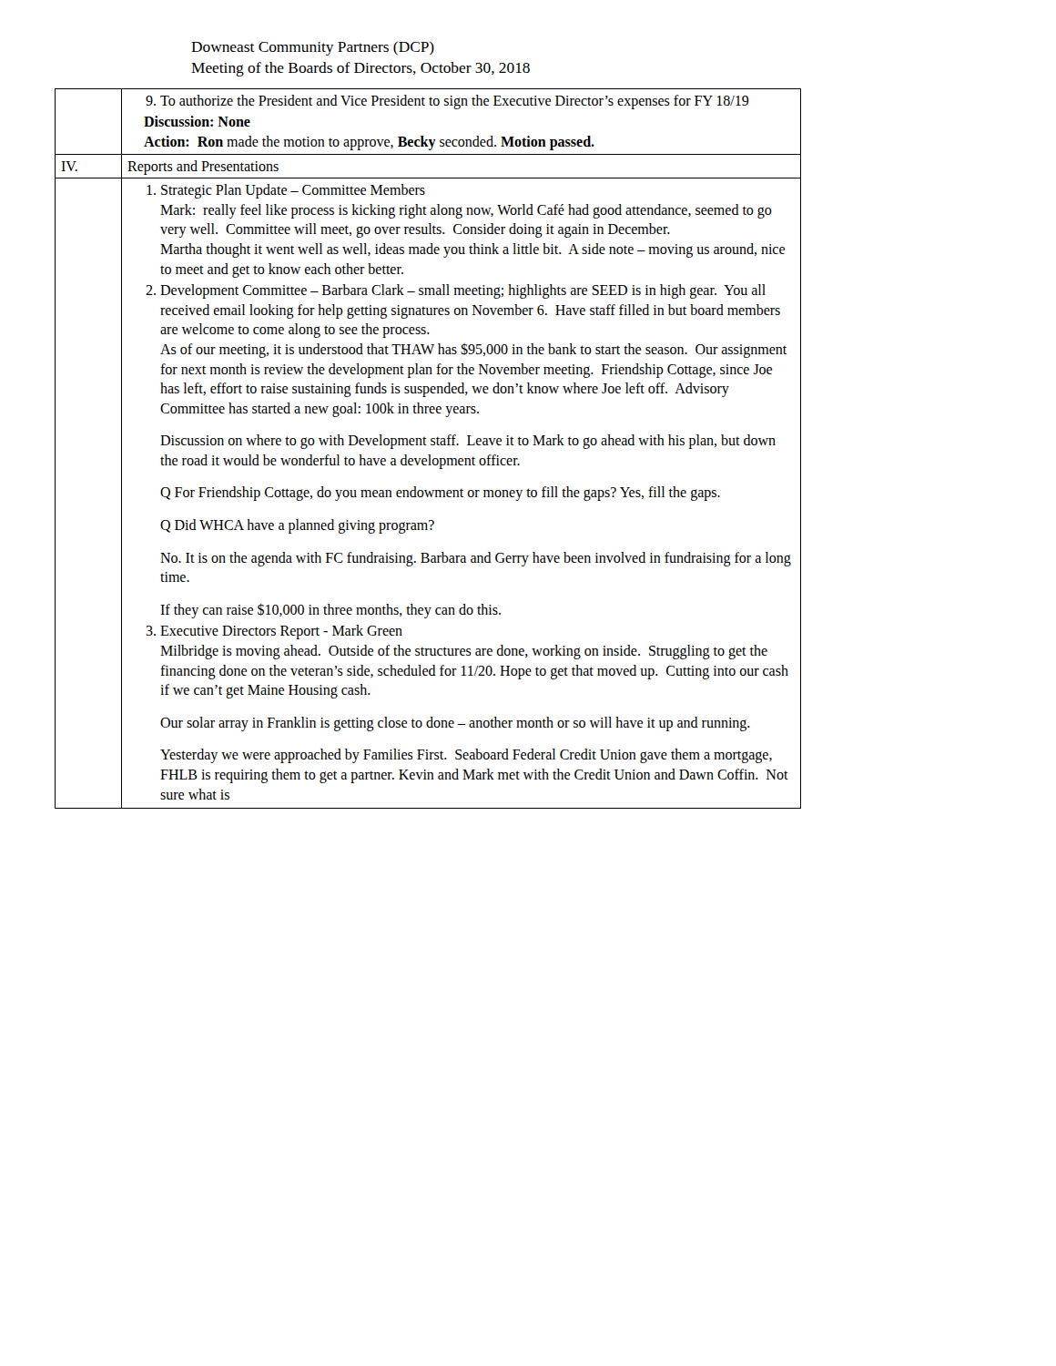Downeast Community Partners (DCP)
Meeting of the Boards of Directors, October 30, 2018
| | To authorize the President and Vice President to sign the Executive Director’s expenses for FY 18/19 Discussion: None Action: Ron made the motion to approve, Becky seconded. Motion passed. |
| IV. | Reports and Presentations |
| | Strategic Plan Update – Committee Members Mark: really feel like process is kicking right along now, World Café had good attendance, seemed to go very well. Committee will meet, go over results. Consider doing it again in December. Martha thought it went well as well, ideas made you think a little bit. A side note – moving us around, nice to meet and get to know each other better. Development Committee – Barbara Clark – small meeting; highlights are SEED is in high gear. You all received email looking for help getting signatures on November 6. Have staff filled in but board members are welcome to come along to see the process. As of our meeting, it is understood that THAW has $95,000 in the bank to start the season. Our assignment for next month is review the development plan for the November meeting. Friendship Cottage, since Joe has left, effort to raise sustaining funds is suspended, we don’t know where Joe left off. Advisory Committee has started a new goal: 100k in three years. Discussion on where to go with Development staff. Leave it to Mark to go ahead with his plan, but down the road it would be wonderful to have a development officer. Q For Friendship Cottage, do you mean endowment or money to fill the gaps? Yes, fill the gaps. Q Did WHCA have a planned giving program? No. It is on the agenda with FC fundraising. Barbara and Gerry have been involved in fundraising for a long time. If they can raise $10,000 in three months, they can do this. Executive Directors Report - Mark Green Milbridge is moving ahead. Outside of the structures are done, working on inside. Struggling to get the financing done on the veteran’s side, scheduled for 11/20. Hope to get that moved up. Cutting into our cash if we can’t get Maine Housing cash. Our solar array in Franklin is getting close to done – another month or so will have it up and running. Yesterday we were approached by Families First. Seaboard Federal Credit Union gave them a mortgage, FHLB is requiring them to get a partner. Kevin and Mark met with the Credit Union and Dawn Coffin. Not sure what is |